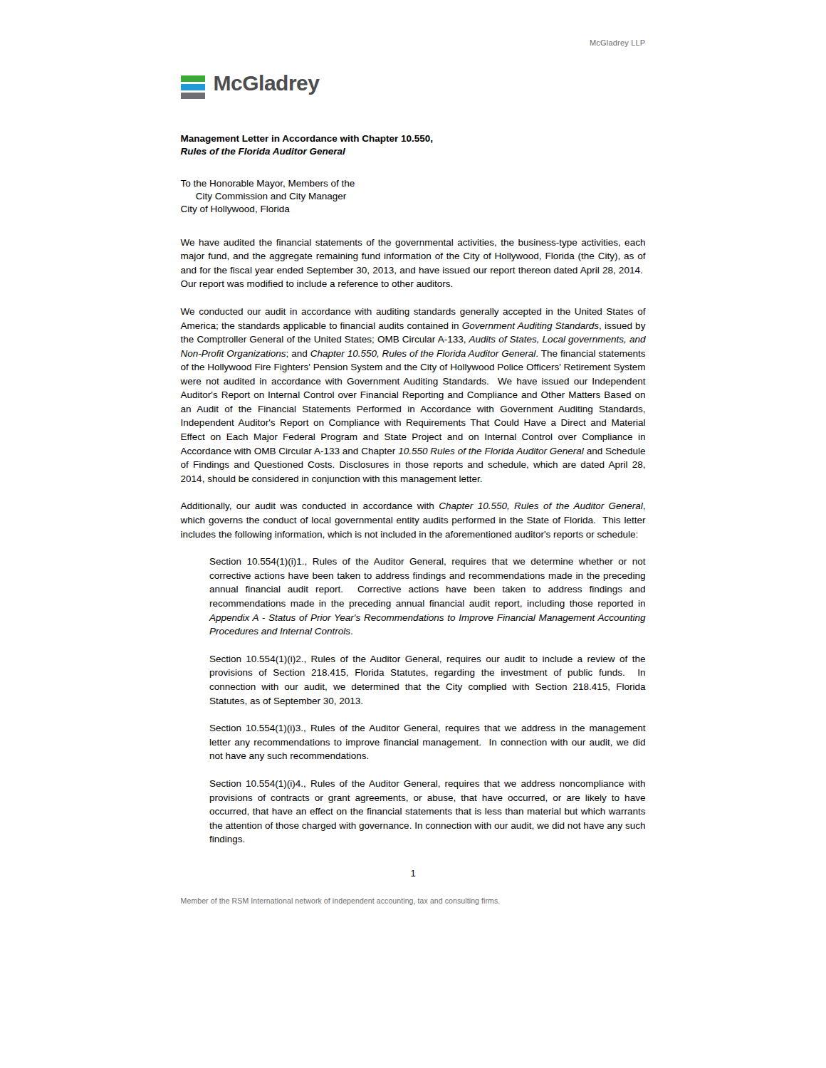McGladrey LLP
McGladrey
Management Letter in Accordance with Chapter 10.550,
Rules of the Florida Auditor General
To the Honorable Mayor, Members of the
City Commission and City Manager
City of Hollywood, Florida
We have audited the financial statements of the governmental activities, the business-type activities, each major fund, and the aggregate remaining fund information of the City of Hollywood, Florida (the City), as of and for the fiscal year ended September 30, 2013, and have issued our report thereon dated April 28, 2014. Our report was modified to include a reference to other auditors.
We conducted our audit in accordance with auditing standards generally accepted in the United States of America; the standards applicable to financial audits contained in Government Auditing Standards, issued by the Comptroller General of the United States; OMB Circular A-133, Audits of States, Local governments, and Non-Profit Organizations; and Chapter 10.550, Rules of the Florida Auditor General. The financial statements of the Hollywood Fire Fighters' Pension System and the City of Hollywood Police Officers' Retirement System were not audited in accordance with Government Auditing Standards. We have issued our Independent Auditor's Report on Internal Control over Financial Reporting and Compliance and Other Matters Based on an Audit of the Financial Statements Performed in Accordance with Government Auditing Standards, Independent Auditor's Report on Compliance with Requirements That Could Have a Direct and Material Effect on Each Major Federal Program and State Project and on Internal Control over Compliance in Accordance with OMB Circular A-133 and Chapter 10.550 Rules of the Florida Auditor General and Schedule of Findings and Questioned Costs. Disclosures in those reports and schedule, which are dated April 28, 2014, should be considered in conjunction with this management letter.
Additionally, our audit was conducted in accordance with Chapter 10.550, Rules of the Auditor General, which governs the conduct of local governmental entity audits performed in the State of Florida. This letter includes the following information, which is not included in the aforementioned auditor's reports or schedule:
Section 10.554(1)(i)1., Rules of the Auditor General, requires that we determine whether or not corrective actions have been taken to address findings and recommendations made in the preceding annual financial audit report. Corrective actions have been taken to address findings and recommendations made in the preceding annual financial audit report, including those reported in Appendix A - Status of Prior Year's Recommendations to Improve Financial Management Accounting Procedures and Internal Controls.
Section 10.554(1)(i)2., Rules of the Auditor General, requires our audit to include a review of the provisions of Section 218.415, Florida Statutes, regarding the investment of public funds. In connection with our audit, we determined that the City complied with Section 218.415, Florida Statutes, as of September 30, 2013.
Section 10.554(1)(i)3., Rules of the Auditor General, requires that we address in the management letter any recommendations to improve financial management. In connection with our audit, we did not have any such recommendations.
Section 10.554(1)(i)4., Rules of the Auditor General, requires that we address noncompliance with provisions of contracts or grant agreements, or abuse, that have occurred, or are likely to have occurred, that have an effect on the financial statements that is less than material but which warrants the attention of those charged with governance. In connection with our audit, we did not have any such findings.
1
Member of the RSM International network of independent accounting, tax and consulting firms.